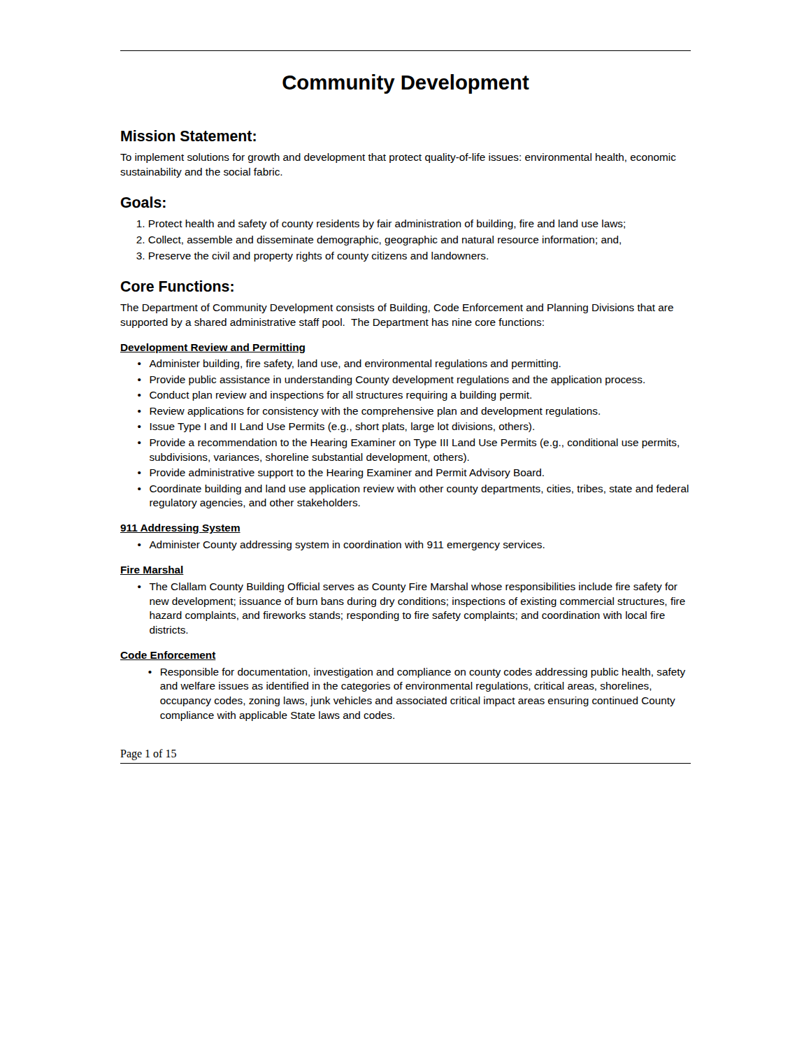Community Development
Mission Statement:
To implement solutions for growth and development that protect quality-of-life issues: environmental health, economic sustainability and the social fabric.
Goals:
Protect health and safety of county residents by fair administration of building, fire and land use laws;
Collect, assemble and disseminate demographic, geographic and natural resource information; and,
Preserve the civil and property rights of county citizens and landowners.
Core Functions:
The Department of Community Development consists of Building, Code Enforcement and Planning Divisions that are supported by a shared administrative staff pool. The Department has nine core functions:
Development Review and Permitting
Administer building, fire safety, land use, and environmental regulations and permitting.
Provide public assistance in understanding County development regulations and the application process.
Conduct plan review and inspections for all structures requiring a building permit.
Review applications for consistency with the comprehensive plan and development regulations.
Issue Type I and II Land Use Permits (e.g., short plats, large lot divisions, others).
Provide a recommendation to the Hearing Examiner on Type III Land Use Permits (e.g., conditional use permits, subdivisions, variances, shoreline substantial development, others).
Provide administrative support to the Hearing Examiner and Permit Advisory Board.
Coordinate building and land use application review with other county departments, cities, tribes, state and federal regulatory agencies, and other stakeholders.
911 Addressing System
Administer County addressing system in coordination with 911 emergency services.
Fire Marshal
The Clallam County Building Official serves as County Fire Marshal whose responsibilities include fire safety for new development; issuance of burn bans during dry conditions; inspections of existing commercial structures, fire hazard complaints, and fireworks stands; responding to fire safety complaints; and coordination with local fire districts.
Code Enforcement
Responsible for documentation, investigation and compliance on county codes addressing public health, safety and welfare issues as identified in the categories of environmental regulations, critical areas, shorelines, occupancy codes, zoning laws, junk vehicles and associated critical impact areas ensuring continued County compliance with applicable State laws and codes.
Page 1 of 15